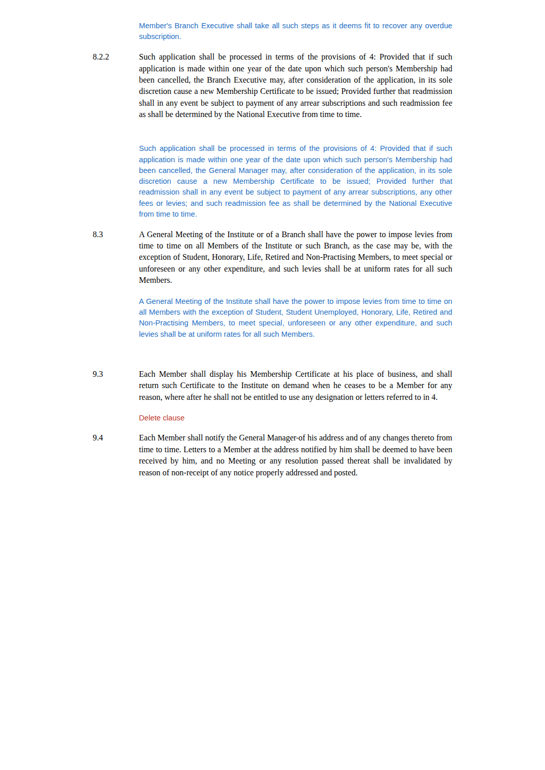Member's Branch Executive shall take all such steps as it deems fit to recover any overdue subscription.
8.2.2
Such application shall be processed in terms of the provisions of 4: Provided that if such application is made within one year of the date upon which such person's Membership had been cancelled, the Branch Executive may, after consideration of the application, in its sole discretion cause a new Membership Certificate to be issued; Provided further that readmission shall in any event be subject to payment of any arrear subscriptions and such readmission fee as shall be determined by the National Executive from time to time.
Such application shall be processed in terms of the provisions of 4: Provided that if such application is made within one year of the date upon which such person's Membership had been cancelled, the General Manager may, after consideration of the application, in its sole discretion cause a new Membership Certificate to be issued; Provided further that readmission shall in any event be subject to payment of any arrear subscriptions, any other fees or levies; and such readmission fee as shall be determined by the National Executive from time to time.
8.3
A General Meeting of the Institute or of a Branch shall have the power to impose levies from time to time on all Members of the Institute or such Branch, as the case may be, with the exception of Student, Honorary, Life, Retired and Non-Practising Members, to meet special or unforeseen or any other expenditure, and such levies shall be at uniform rates for all such Members.
A General Meeting of the Institute shall have the power to impose levies from time to time on all Members with the exception of Student, Student Unemployed, Honorary, Life, Retired and Non-Practising Members, to meet special, unforeseen or any other expenditure, and such levies shall be at uniform rates for all such Members.
9.3
Each Member shall display his Membership Certificate at his place of business, and shall return such Certificate to the Institute on demand when he ceases to be a Member for any reason, where after he shall not be entitled to use any designation or letters referred to in 4.
Delete clause
9.4
Each Member shall notify the General Manager of his address and of any changes thereto from time to time. Letters to a Member at the address notified by him shall be deemed to have been received by him, and no Meeting or any resolution passed thereat shall be invalidated by reason of non-receipt of any notice properly addressed and posted.